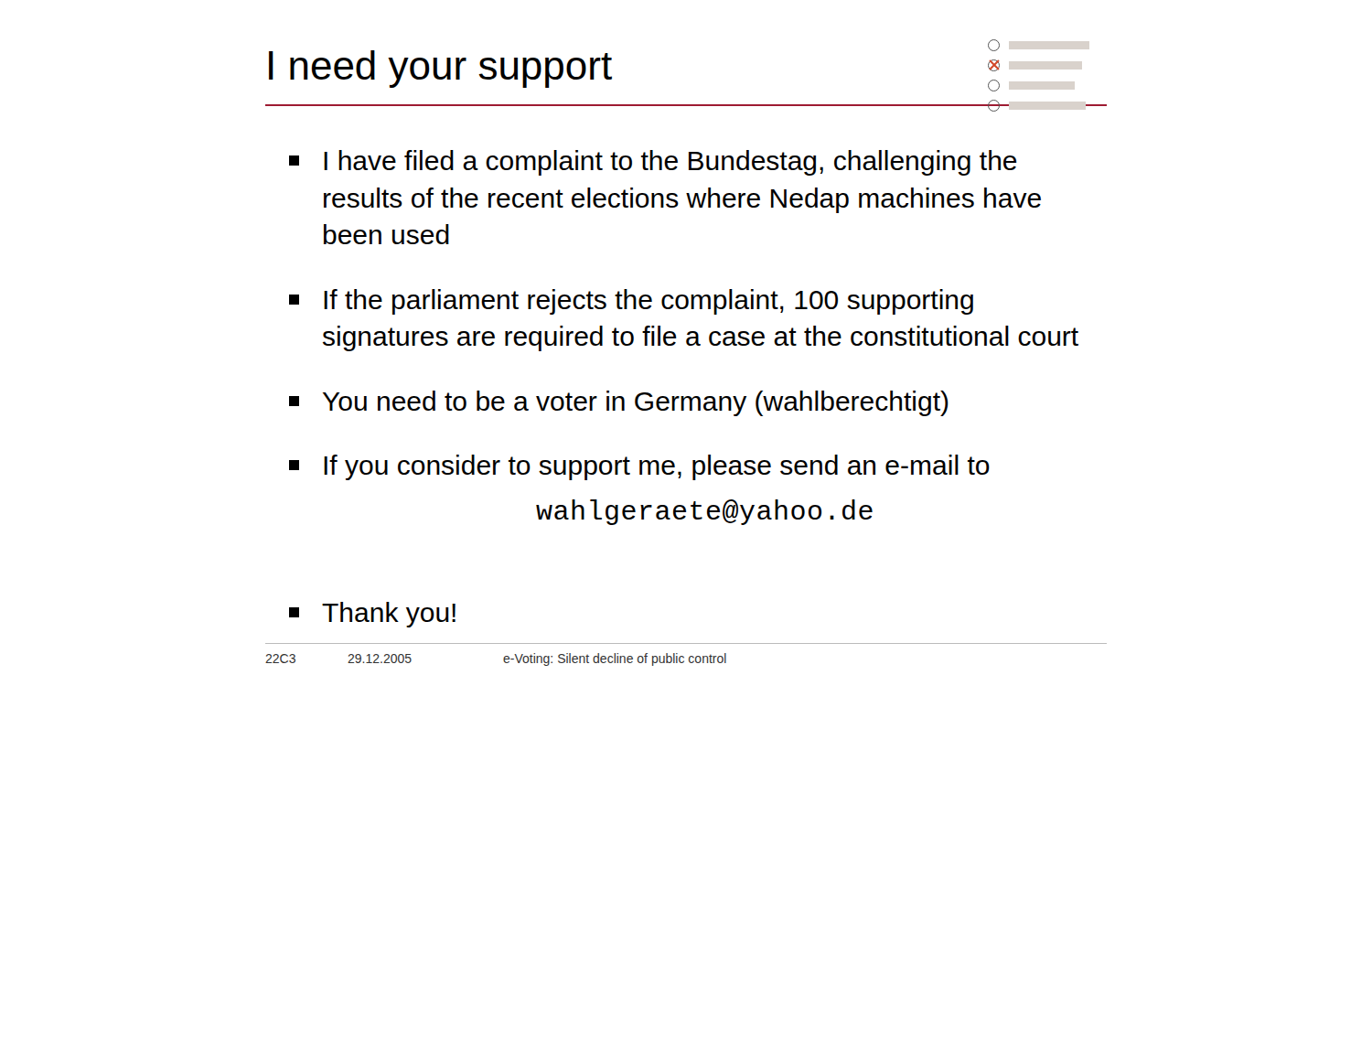I need your support
I have filed a complaint to the Bundestag, challenging the results of the recent elections where Nedap machines have been used
If the parliament rejects the complaint, 100 supporting signatures are required to file a case at the constitutional court
You need to be a voter in Germany (wahlberechtigt)
If you consider to support me, please send an e-mail to wahlgeraete@yahoo.de
Thank you!
22C329.12.2005 e-Voting: Silent decline of public control